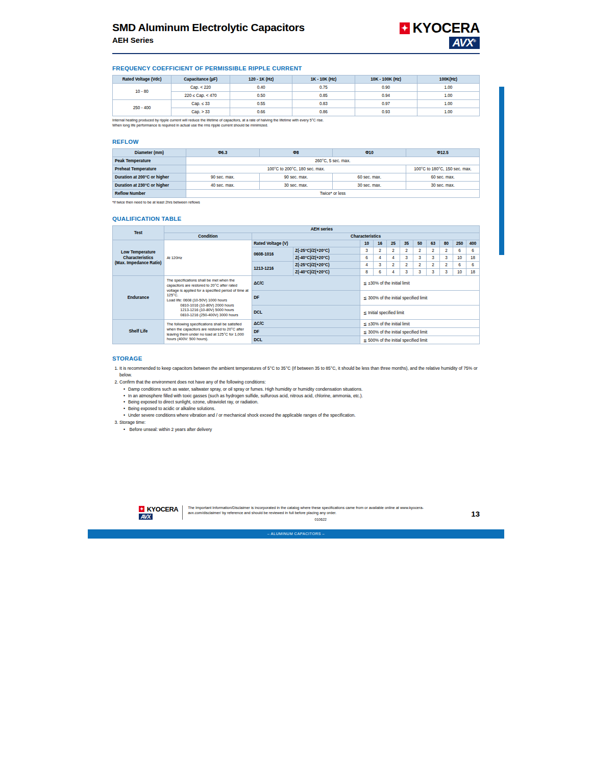SMD Aluminum Electrolytic Capacitors
AEH Series
✦KYOCERA
AVX®
Frequency Coefficient of Permissible Ripple Current
| Rated Voltage (Vdc) | Capacitance (µF) | 120 - 1K (Hz) | 1K - 10K (Hz) | 10K - 100K (Hz) | 100K(Hz) |
| --- | --- | --- | --- | --- | --- |
| 10 - 80 | Cap. < 220 | 0.40 | 0.75 | 0.90 | 1.00 |
| 220 ≤ Cap. < 470 | 0.50 | 0.85 | 0.94 | 1.00 |
| 250 - 400 | Cap. ≤ 33 | 0.55 | 0.83 | 0.97 | 1.00 |
| Cap. > 33 | 0.66 | 0.86 | 0.93 | 1.00 |
Internal heating produced by ripple current will reduce the lifetime of capacitors, at a rate of halving the lifetime with every 5°C rise.
When long life performance is required in actual use the rms ripple current should be minimized.
Reflow
| Diameter (mm) | Φ6.3 | Φ8 | Φ10 | Φ12.5 |
| --- | --- | --- | --- | --- |
| Peak Temperature | 260°C, 5 sec. max. |
| Preheat Temperature | 100°C to 200°C, 180 sec. max. | 100°C to 180°C, 150 sec. max. |
| Duration at 200°C or higher | 90 sec. max. | 90 sec. max. | 60 sec. max. | 60 sec. max. |
| Duration at 230°C or higher | 40 sec. max. | 30 sec. max. | 30 sec. max. | 30 sec. max. |
| Reflow Number | Twice* or less |
*if twice then need to be at least 2hrs between reflows
Qualification Table
| Test | AEH series |
| --- | --- |
| Condition | Characteristics |
| Low Temperature Characteristics (Max. Impedance Ratio) | At 120Hz | Rated Voltage (V) | 10 | 16 | 25 | 35 | 50 | 63 | 80 | 250 | 400 |
| 0608-1016 | Z(-25°C)/Z(+20°C) | 3 | 2 | 2 | 2 | 2 | 2 | 2 | 6 | 6 |
| Z(-40°C)/Z(+20°C) | 6 | 4 | 4 | 3 | 3 | 3 | 3 | 10 | 18 |
| 1213-1216 | Z(-25°C)/Z(+20°C) | 4 | 3 | 2 | 2 | 2 | 2 | 2 | 6 | 6 |
| Z(-40°C)/Z(+20°C) | 8 | 6 | 4 | 3 | 3 | 3 | 3 | 10 | 18 |
| Endurance | The specifications shall be met when the capacitors are restored to 20°C after rated voltage is applied for a specified period of time at 125°C. Load life: 0608 (10-50V) 1000 hours 0810-1016 (10-80V) 2000 hours 1213-1216 (10-80V) 5000 hours 0810-1216 (250-400V) 3000 hours | ΔC/C | ≦ ±30% of the initial limit |
| DF | ≦ 300% of the initial specified limit |
| DCL | ≦ Initial specified limit |
| Shelf Life | The following specifications shall be satisfied when the capacitors are restored to 20°C after leaving them under no load at 125°C for 1,000 hours (400V: 500 hours). | ΔC/C | ≦ ±30% of the initial limit |
| DF | ≦ 300% of the initial specified limit |
| DCL | ≦ 500% of the initial specified limit |
Storage
It is recommended to keep capacitors between the ambient temperatures of 5°C to 35°C (If between 35 to 85°C, it should be less than three months), and the relative humidity of 75% or below.
Confirm that the environment does not have any of the following conditions:
Damp conditions such as water, saltwater spray, or oil spray or fumes. High humidity or humidity condensation situations.
In an atmosphere filled with toxic gasses (such as hydrogen sulfide, sulfurous acid, nitrous acid, chlorine, ammonia, etc.).
Being exposed to direct sunlight, ozone, ultraviolet ray, or radiation.
Being exposed to acidic or alkaline solutions.
Under severe conditions where vibration and / or mechanical shock exceed the applicable ranges of the specification.
Storage time:
Before unseal: within 2 years after delivery
✦KYOCERA
AVX
The Important Information/Disclaimer is incorporated in the catalog where these specifications came from or available online at www.kyocera-avx.com/disclaimer/ by reference and should be reviewed in full before placing any order.
010622
13
– ALUMINUM CAPACITORS –